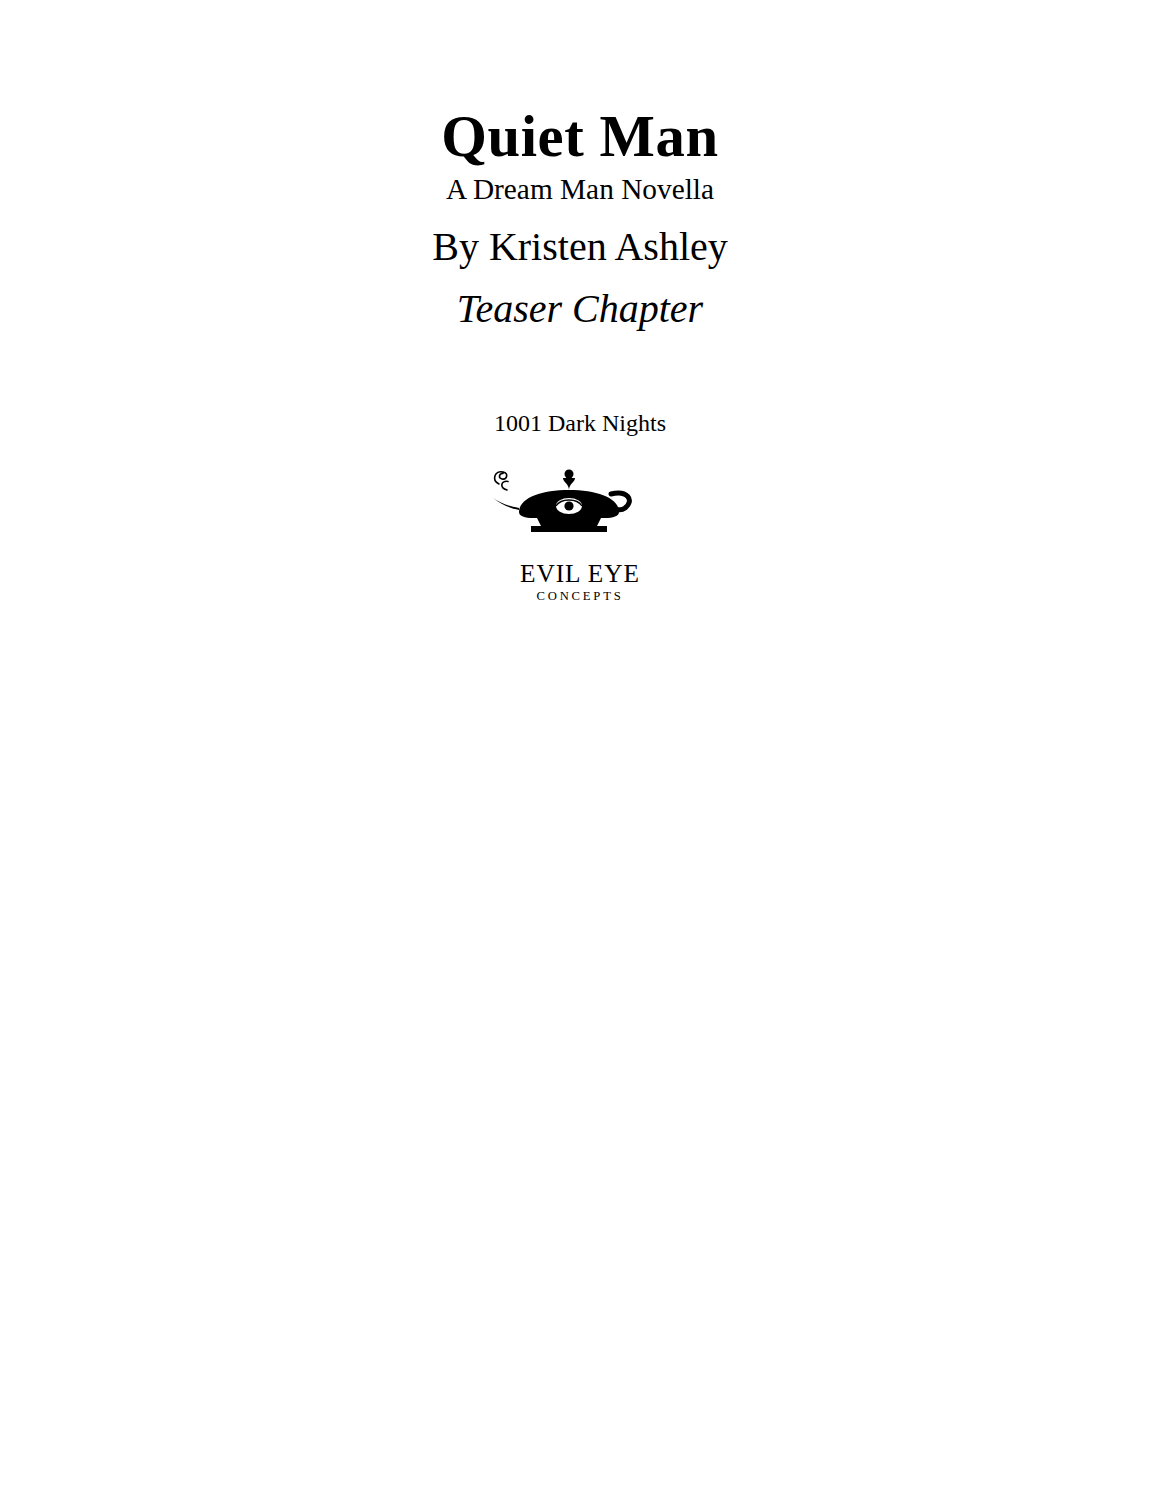Quiet Man
A Dream Man Novella
By Kristen Ashley
Teaser Chapter
1001 Dark Nights
EVIL EYE CONCEPTS